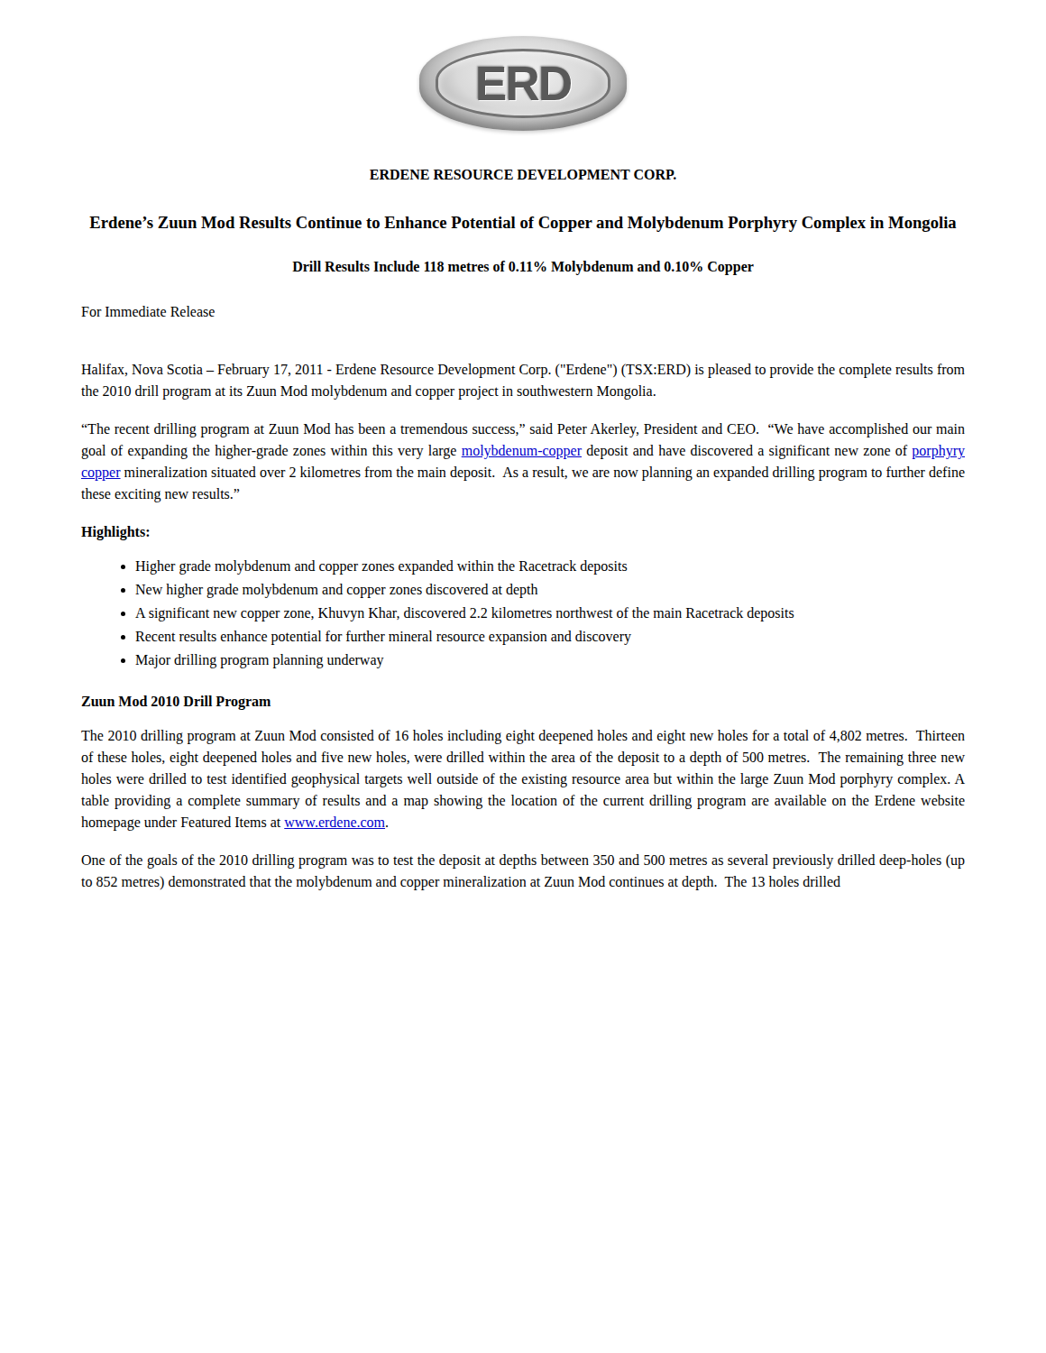ERDENE RESOURCE DEVELOPMENT CORP.
Erdene’s Zuun Mod Results Continue to Enhance Potential of Copper and Molybdenum Porphyry Complex in Mongolia
Drill Results Include 118 metres of 0.11% Molybdenum and 0.10% Copper
For Immediate Release
Halifax, Nova Scotia – February 17, 2011 - Erdene Resource Development Corp. ("Erdene") (TSX:ERD) is pleased to provide the complete results from the 2010 drill program at its Zuun Mod molybdenum and copper project in southwestern Mongolia.
“The recent drilling program at Zuun Mod has been a tremendous success,” said Peter Akerley, President and CEO. “We have accomplished our main goal of expanding the higher-grade zones within this very large molybdenum-copper deposit and have discovered a significant new zone of porphyry copper mineralization situated over 2 kilometres from the main deposit. As a result, we are now planning an expanded drilling program to further define these exciting new results.”
Highlights:
Higher grade molybdenum and copper zones expanded within the Racetrack deposits
New higher grade molybdenum and copper zones discovered at depth
A significant new copper zone, Khuvyn Khar, discovered 2.2 kilometres northwest of the main Racetrack deposits
Recent results enhance potential for further mineral resource expansion and discovery
Major drilling program planning underway
Zuun Mod 2010 Drill Program
The 2010 drilling program at Zuun Mod consisted of 16 holes including eight deepened holes and eight new holes for a total of 4,802 metres. Thirteen of these holes, eight deepened holes and five new holes, were drilled within the area of the deposit to a depth of 500 metres. The remaining three new holes were drilled to test identified geophysical targets well outside of the existing resource area but within the large Zuun Mod porphyry complex. A table providing a complete summary of results and a map showing the location of the current drilling program are available on the Erdene website homepage under Featured Items at www.erdene.com.
One of the goals of the 2010 drilling program was to test the deposit at depths between 350 and 500 metres as several previously drilled deep-holes (up to 852 metres) demonstrated that the molybdenum and copper mineralization at Zuun Mod continues at depth. The 13 holes drilled